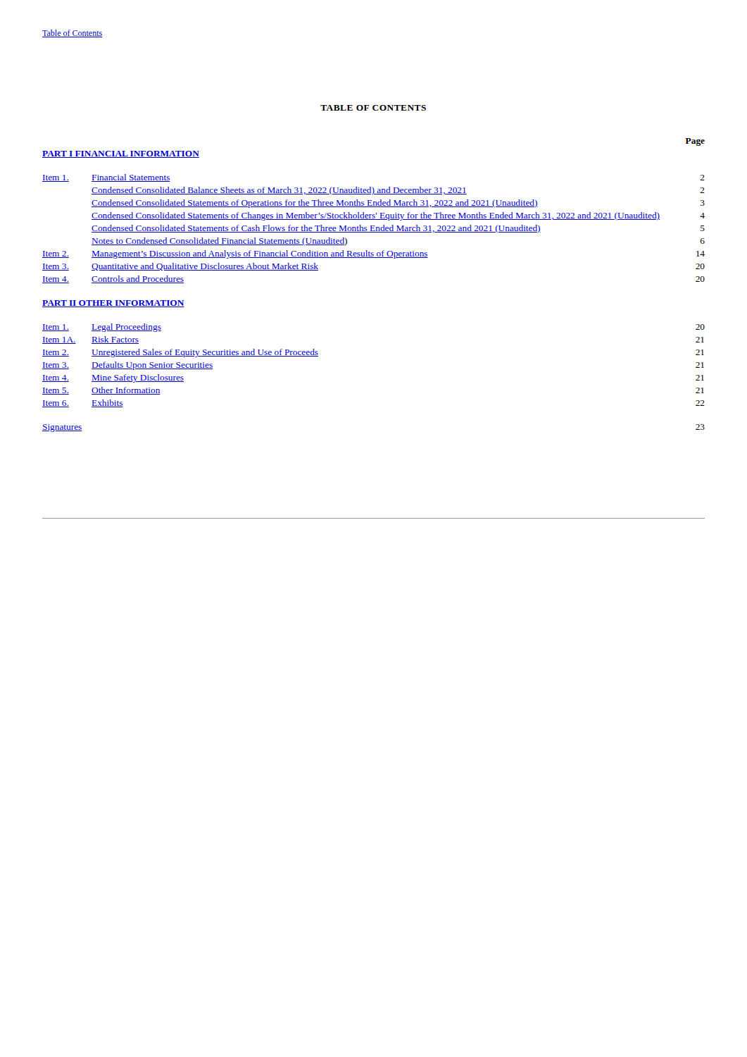Table of Contents
TABLE OF CONTENTS
| | | Page |
| PART I FINANCIAL INFORMATION | |
| Item 1. | Financial Statements | 2 |
| | Condensed Consolidated Balance Sheets as of March 31, 2022 (Unaudited) and December 31, 2021 | 2 |
| | Condensed Consolidated Statements of Operations for the Three Months Ended March 31, 2022 and 2021 (Unaudited) | 3 |
| | Condensed Consolidated Statements of Changes in Member’s/Stockholders' Equity for the Three Months Ended March 31, 2022 and 2021 (Unaudited) | 4 |
| | Condensed Consolidated Statements of Cash Flows for the Three Months Ended March 31, 2022 and 2021 (Unaudited) | 5 |
| | Notes to Condensed Consolidated Financial Statements (Unaudited ) | 6 |
| Item 2. | Management’s Discussion and Analysis of Financial Condition and Results of Operations | 14 |
| Item 3. | Quantitative and Qualitative Disclosures About Market Risk | 20 |
| Item 4. | Controls and Procedures | 20 |
| PART II OTHER INFORMATION | |
| Item 1. | Legal Proceedings | 20 |
| Item 1A. | Risk Factors | 21 |
| Item 2. | Unregistered Sales of Equity Securities and Use of Proceeds | 21 |
| Item 3. | Defaults Upon Senior Securities | 21 |
| Item 4. | Mine Safety Disclosures | 21 |
| Item 5. | Other Information | 21 |
| Item 6. | Exhibits | 22 |
| Signatures | | 23 |